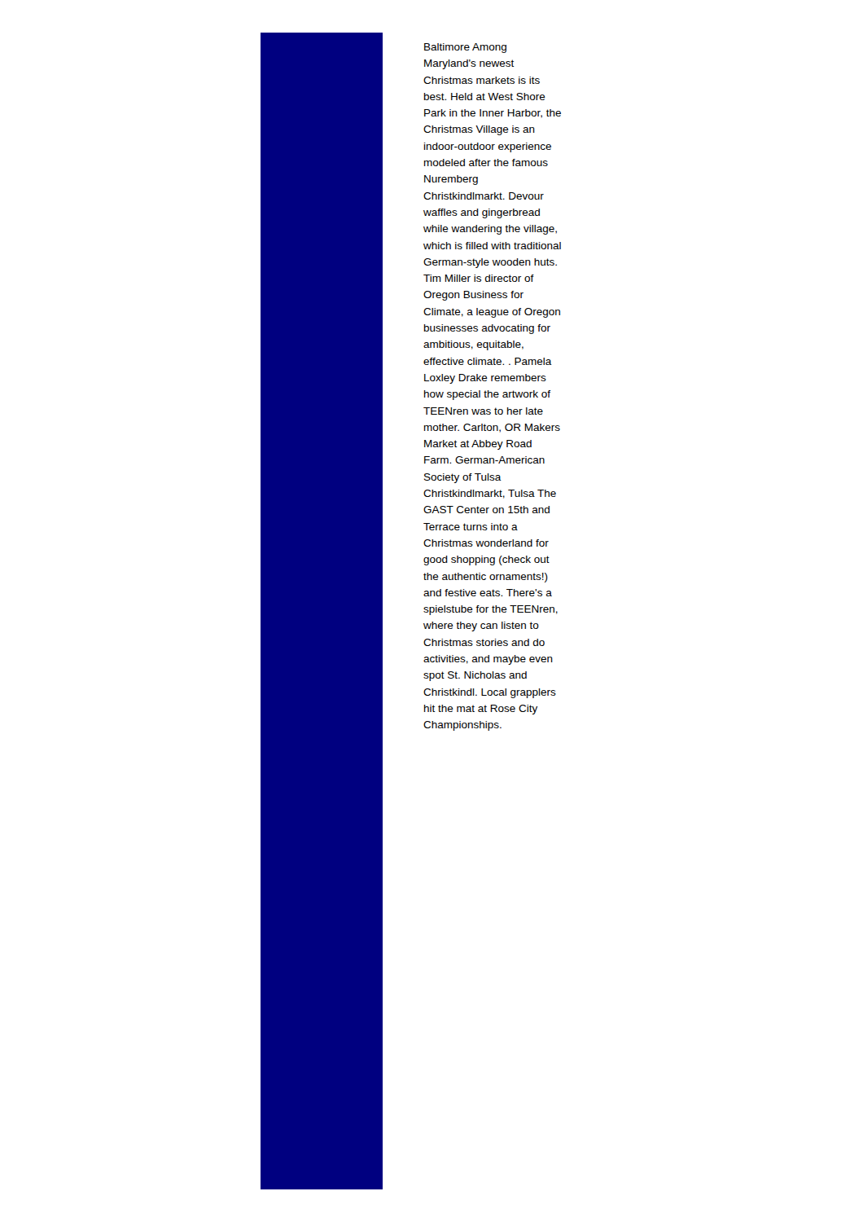Baltimore Among Maryland's newest Christmas markets is its best. Held at West Shore Park in the Inner Harbor, the Christmas Village is an indoor-outdoor experience modeled after the famous Nuremberg Christkindlmarkt. Devour waffles and gingerbread while wandering the village, which is filled with traditional German-style wooden huts. Tim Miller is director of Oregon Business for Climate, a league of Oregon businesses advocating for ambitious, equitable, effective climate. . Pamela Loxley Drake remembers how special the artwork of TEENren was to her late mother. Carlton, OR Makers Market at Abbey Road Farm. German-American Society of Tulsa Christkindlmarkt, Tulsa The GAST Center on 15th and Terrace turns into a Christmas wonderland for good shopping (check out the authentic ornaments!) and festive eats. There's a spielstube for the TEENren, where they can listen to Christmas stories and do activities, and maybe even spot St. Nicholas and Christkindl. Local grapplers hit the mat at Rose City Championships.